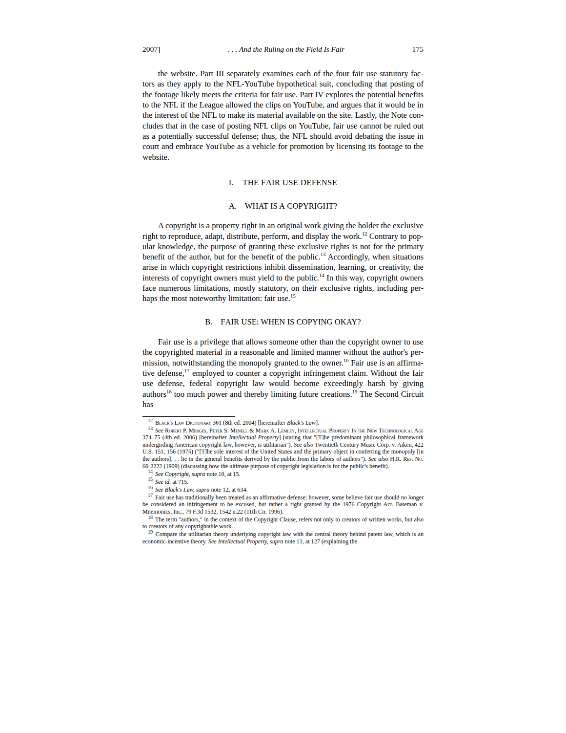2007] . . . And the Ruling on the Field Is Fair 175
the website. Part III separately examines each of the four fair use statutory factors as they apply to the NFL-YouTube hypothetical suit, concluding that posting of the footage likely meets the criteria for fair use. Part IV explores the potential benefits to the NFL if the League allowed the clips on YouTube, and argues that it would be in the interest of the NFL to make its material available on the site. Lastly, the Note concludes that in the case of posting NFL clips on YouTube, fair use cannot be ruled out as a potentially successful defense; thus, the NFL should avoid debating the issue in court and embrace YouTube as a vehicle for promotion by licensing its footage to the website.
I. THE FAIR USE DEFENSE
A. WHAT IS A COPYRIGHT?
A copyright is a property right in an original work giving the holder the exclusive right to reproduce, adapt, distribute, perform, and display the work.12 Contrary to popular knowledge, the purpose of granting these exclusive rights is not for the primary benefit of the author, but for the benefit of the public.13 Accordingly, when situations arise in which copyright restrictions inhibit dissemination, learning, or creativity, the interests of copyright owners must yield to the public.14 In this way, copyright owners face numerous limitations, mostly statutory, on their exclusive rights, including perhaps the most noteworthy limitation: fair use.15
B. FAIR USE: WHEN IS COPYING OKAY?
Fair use is a privilege that allows someone other than the copyright owner to use the copyrighted material in a reasonable and limited manner without the author's permission, notwithstanding the monopoly granted to the owner.16 Fair use is an affirmative defense,17 employed to counter a copyright infringement claim. Without the fair use defense, federal copyright law would become exceedingly harsh by giving authors18 too much power and thereby limiting future creations.19 The Second Circuit has
12 Black's Law Dictionary 361 (8th ed. 2004) [hereinafter Black's Law].
13 See Robert P. Merges, Peter S. Menell & Mark A. Lemley, Intellectual Property In the New Technological Age 374–75 (4th ed. 2006) [hereinafter Intellectual Property] (stating that "[T]he predominant philosophical framework undergirding American copyright law, however, is utilitarian"). See also Twentieth Century Music Corp. v. Aiken, 422 U.S. 151, 156 (1975) ("[T]he sole interest of the United States and the primary object in conferring the monopoly [in the authors]. . . lie in the general benefits derived by the public from the labors of authors"). See also H.R. Rep. No. 60-2222 (1909) (discussing how the ultimate purpose of copyright legislation is for the public's benefit).
14 See Copyright, supra note 10, at 15.
15 See id. at 715.
16 See Black's Law, supra note 12, at 634.
17 Fair use has traditionally been treated as an affirmative defense; however, some believe fair use should no longer be considered an infringement to be excused, but rather a right granted by the 1976 Copyright Act. Bateman v. Mnemonics, Inc., 79 F.3d 1532, 1542 n.22 (11th Cir. 1996).
18 The term "authors," in the context of the Copyright Clause, refers not only to creators of written works, but also to creators of any copyrightable work.
19 Compare the utilitarian theory underlying copyright law with the central theory behind patent law, which is an economic-incentive theory. See Intellectual Property, supra note 13, at 127 (explaining the